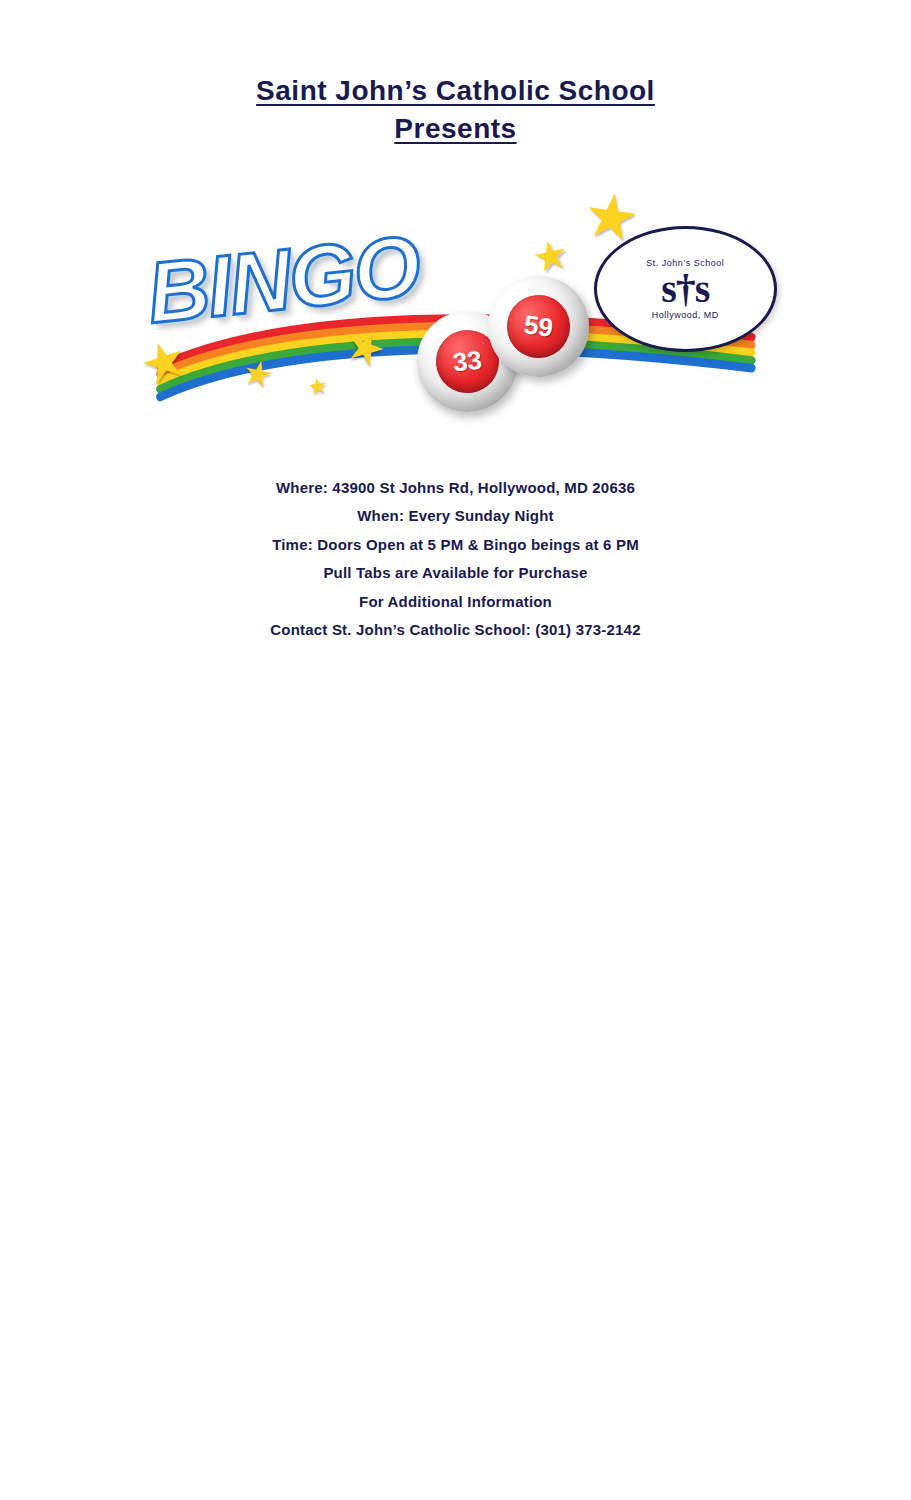Saint John’s Catholic School Presents
★ ★ ★ ★ ★ ★
BINGO
33
59
St. John’s School
s†s
Hollywood, MD
Where: 43900 St Johns Rd, Hollywood, MD 20636
When: Every Sunday Night
Time: Doors Open at 5 PM & Bingo beings at 6 PM
Pull Tabs are Available for Purchase
For Additional Information
Contact St. John’s Catholic School: (301) 373-2142